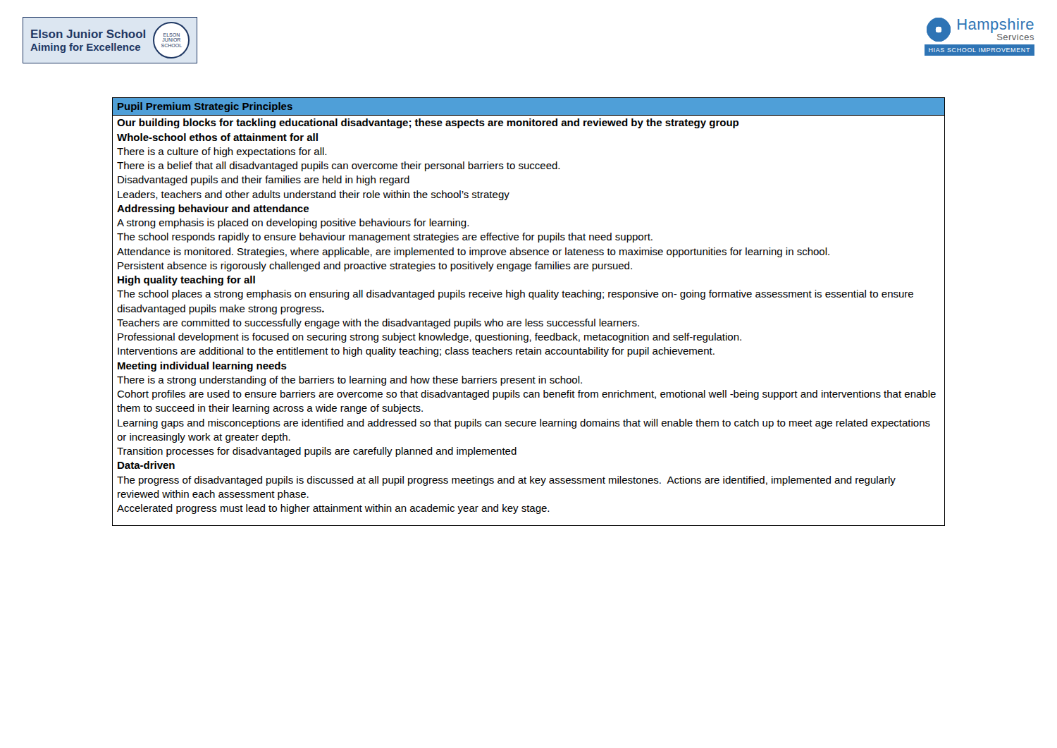Elson Junior School Aiming for Excellence
ELSON JUNIOR SCHOOL
Hampshire
Services
HIAS SCHOOL IMPROVEMENT
Pupil Premium Strategic Principles
Our building blocks for tackling educational disadvantage; these aspects are monitored and reviewed by the strategy group
Whole-school ethos of attainment for all
There is a culture of high expectations for all.
There is a belief that all disadvantaged pupils can overcome their personal barriers to succeed.
Disadvantaged pupils and their families are held in high regard
Leaders, teachers and other adults understand their role within the school’s strategy
Addressing behaviour and attendance
A strong emphasis is placed on developing positive behaviours for learning.
The school responds rapidly to ensure behaviour management strategies are effective for pupils that need support.
Attendance is monitored. Strategies, where applicable, are implemented to improve absence or lateness to maximise opportunities for learning in school.
Persistent absence is rigorously challenged and proactive strategies to positively engage families are pursued.
High quality teaching for all
The school places a strong emphasis on ensuring all disadvantaged pupils receive high quality teaching; responsive on- going formative assessment is essential to ensure disadvantaged pupils make strong progress.
Teachers are committed to successfully engage with the disadvantaged pupils who are less successful learners.
Professional development is focused on securing strong subject knowledge, questioning, feedback, metacognition and self-regulation.
Interventions are additional to the entitlement to high quality teaching; class teachers retain accountability for pupil achievement.
Meeting individual learning needs
There is a strong understanding of the barriers to learning and how these barriers present in school.
Cohort profiles are used to ensure barriers are overcome so that disadvantaged pupils can benefit from enrichment, emotional well -being support and interventions that enable them to succeed in their learning across a wide range of subjects.
Learning gaps and misconceptions are identified and addressed so that pupils can secure learning domains that will enable them to catch up to meet age related expectations or increasingly work at greater depth.
Transition processes for disadvantaged pupils are carefully planned and implemented
Data-driven
The progress of disadvantaged pupils is discussed at all pupil progress meetings and at key assessment milestones. Actions are identified, implemented and regularly reviewed within each assessment phase.
Accelerated progress must lead to higher attainment within an academic year and key stage.